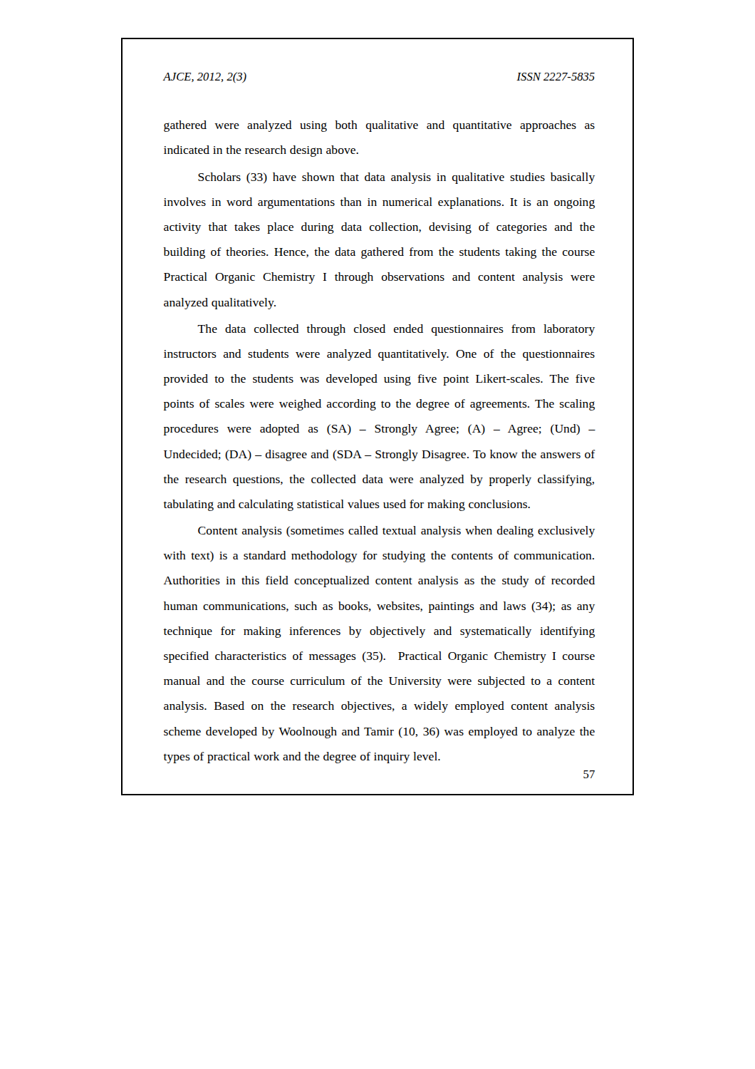AJCE, 2012, 2(3) ISSN 2227-5835
gathered were analyzed using both qualitative and quantitative approaches as indicated in the research design above.
Scholars (33) have shown that data analysis in qualitative studies basically involves in word argumentations than in numerical explanations. It is an ongoing activity that takes place during data collection, devising of categories and the building of theories. Hence, the data gathered from the students taking the course Practical Organic Chemistry I through observations and content analysis were analyzed qualitatively.
The data collected through closed ended questionnaires from laboratory instructors and students were analyzed quantitatively. One of the questionnaires provided to the students was developed using five point Likert-scales. The five points of scales were weighed according to the degree of agreements. The scaling procedures were adopted as (SA) – Strongly Agree; (A) – Agree; (Und) – Undecided; (DA) – disagree and (SDA – Strongly Disagree. To know the answers of the research questions, the collected data were analyzed by properly classifying, tabulating and calculating statistical values used for making conclusions.
Content analysis (sometimes called textual analysis when dealing exclusively with text) is a standard methodology for studying the contents of communication. Authorities in this field conceptualized content analysis as the study of recorded human communications, such as books, websites, paintings and laws (34); as any technique for making inferences by objectively and systematically identifying specified characteristics of messages (35). Practical Organic Chemistry I course manual and the course curriculum of the University were subjected to a content analysis. Based on the research objectives, a widely employed content analysis scheme developed by Woolnough and Tamir (10, 36) was employed to analyze the types of practical work and the degree of inquiry level.
57